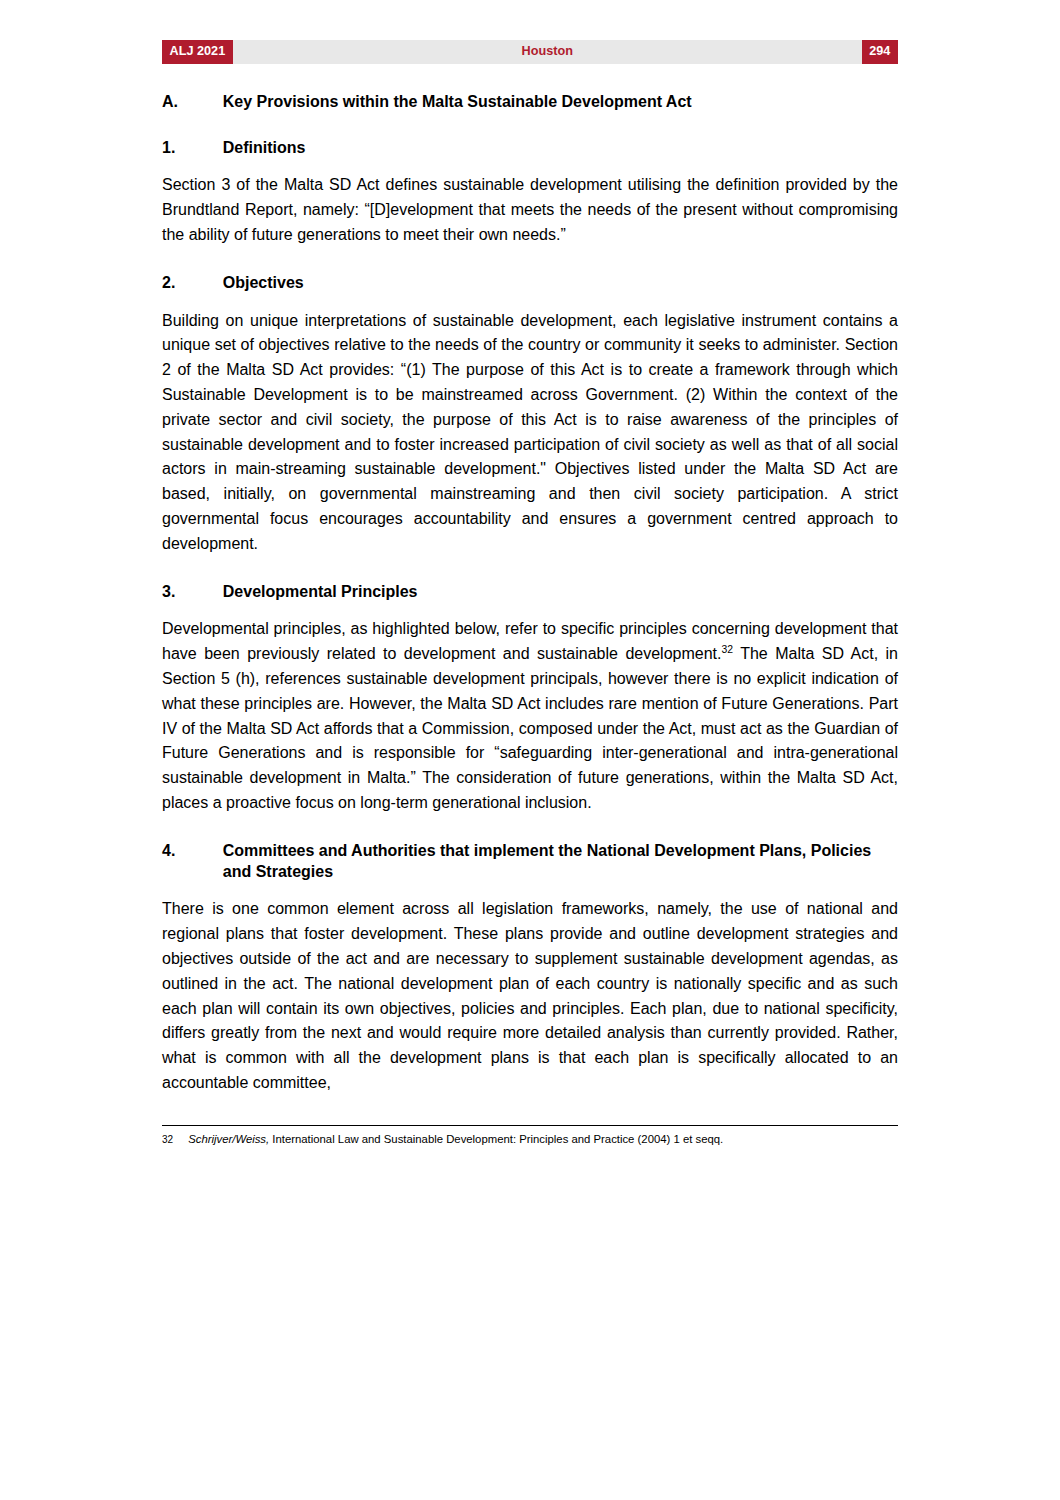ALJ 2021
Houston
294
A. Key Provisions within the Malta Sustainable Development Act
1. Definitions
Section 3 of the Malta SD Act defines sustainable development utilising the definition provided by the Brundtland Report, namely: “[D]evelopment that meets the needs of the present without compromising the ability of future generations to meet their own needs.”
2. Objectives
Building on unique interpretations of sustainable development, each legislative instrument contains a unique set of objectives relative to the needs of the country or community it seeks to administer. Section 2 of the Malta SD Act provides: “(1) The purpose of this Act is to create a framework through which Sustainable Development is to be mainstreamed across Government. (2) Within the context of the private sector and civil society, the purpose of this Act is to raise awareness of the principles of sustainable development and to foster increased participation of civil society as well as that of all social actors in main-streaming sustainable development." Objectives listed under the Malta SD Act are based, initially, on governmental mainstreaming and then civil society participation. A strict governmental focus encourages accountability and ensures a government centred approach to development.
3. Developmental Principles
Developmental principles, as highlighted below, refer to specific principles concerning development that have been previously related to development and sustainable development.32 The Malta SD Act, in Section 5 (h), references sustainable development principals, however there is no explicit indication of what these principles are. However, the Malta SD Act includes rare mention of Future Generations. Part IV of the Malta SD Act affords that a Commission, composed under the Act, must act as the Guardian of Future Generations and is responsible for “safeguarding inter-generational and intra-generational sustainable development in Malta.” The consideration of future generations, within the Malta SD Act, places a proactive focus on long-term generational inclusion.
4. Committees and Authorities that implement the National Development Plans, Policies and Strategies
There is one common element across all legislation frameworks, namely, the use of national and regional plans that foster development. These plans provide and outline development strategies and objectives outside of the act and are necessary to supplement sustainable development agendas, as outlined in the act. The national development plan of each country is nationally specific and as such each plan will contain its own objectives, policies and principles. Each plan, due to national specificity, differs greatly from the next and would require more detailed analysis than currently provided. Rather, what is common with all the development plans is that each plan is specifically allocated to an accountable committee,
32
Schrijver/Weiss, International Law and Sustainable Development: Principles and Practice (2004) 1 et seqq.